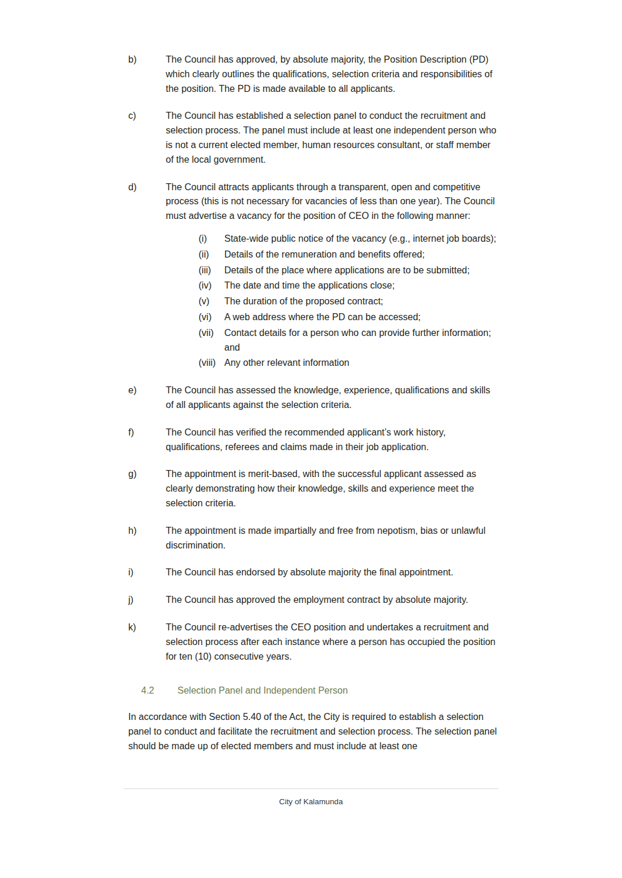b) The Council has approved, by absolute majority, the Position Description (PD) which clearly outlines the qualifications, selection criteria and responsibilities of the position. The PD is made available to all applicants.
c) The Council has established a selection panel to conduct the recruitment and selection process. The panel must include at least one independent person who is not a current elected member, human resources consultant, or staff member of the local government.
d) The Council attracts applicants through a transparent, open and competitive process (this is not necessary for vacancies of less than one year). The Council must advertise a vacancy for the position of CEO in the following manner:
(i) State-wide public notice of the vacancy (e.g., internet job boards);
(ii) Details of the remuneration and benefits offered;
(iii) Details of the place where applications are to be submitted;
(iv) The date and time the applications close;
(v) The duration of the proposed contract;
(vi) A web address where the PD can be accessed;
(vii) Contact details for a person who can provide further information; and
(viii) Any other relevant information
e) The Council has assessed the knowledge, experience, qualifications and skills of all applicants against the selection criteria.
f) The Council has verified the recommended applicant’s work history, qualifications, referees and claims made in their job application.
g) The appointment is merit-based, with the successful applicant assessed as clearly demonstrating how their knowledge, skills and experience meet the selection criteria.
h) The appointment is made impartially and free from nepotism, bias or unlawful discrimination.
i) The Council has endorsed by absolute majority the final appointment.
j) The Council has approved the employment contract by absolute majority.
k) The Council re-advertises the CEO position and undertakes a recruitment and selection process after each instance where a person has occupied the position for ten (10) consecutive years.
4.2 Selection Panel and Independent Person
In accordance with Section 5.40 of the Act, the City is required to establish a selection panel to conduct and facilitate the recruitment and selection process. The selection panel should be made up of elected members and must include at least one
City of Kalamunda